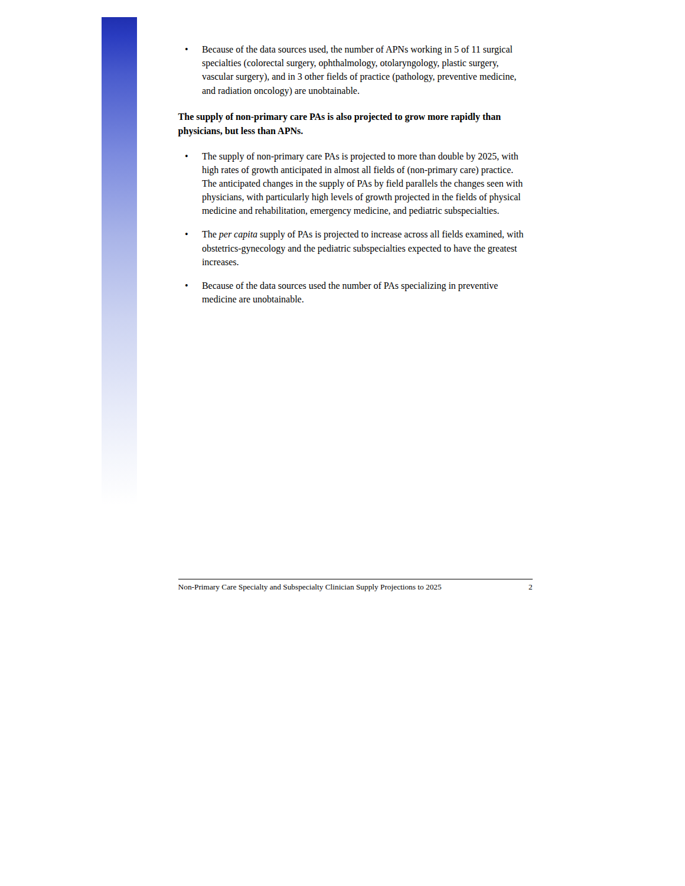Because of the data sources used, the number of APNs working in 5 of 11 surgical specialties (colorectal surgery, ophthalmology, otolaryngology, plastic surgery, vascular surgery), and in 3 other fields of practice (pathology, preventive medicine, and radiation oncology) are unobtainable.
The supply of non-primary care PAs is also projected to grow more rapidly than physicians, but less than APNs.
The supply of non-primary care PAs is projected to more than double by 2025, with high rates of growth anticipated in almost all fields of (non-primary care) practice. The anticipated changes in the supply of PAs by field parallels the changes seen with physicians, with particularly high levels of growth projected in the fields of physical medicine and rehabilitation, emergency medicine, and pediatric subspecialties.
The per capita supply of PAs is projected to increase across all fields examined, with obstetrics-gynecology and the pediatric subspecialties expected to have the greatest increases.
Because of the data sources used the number of PAs specializing in preventive medicine are unobtainable.
Non-Primary Care Specialty and Subspecialty Clinician Supply Projections to 2025 2